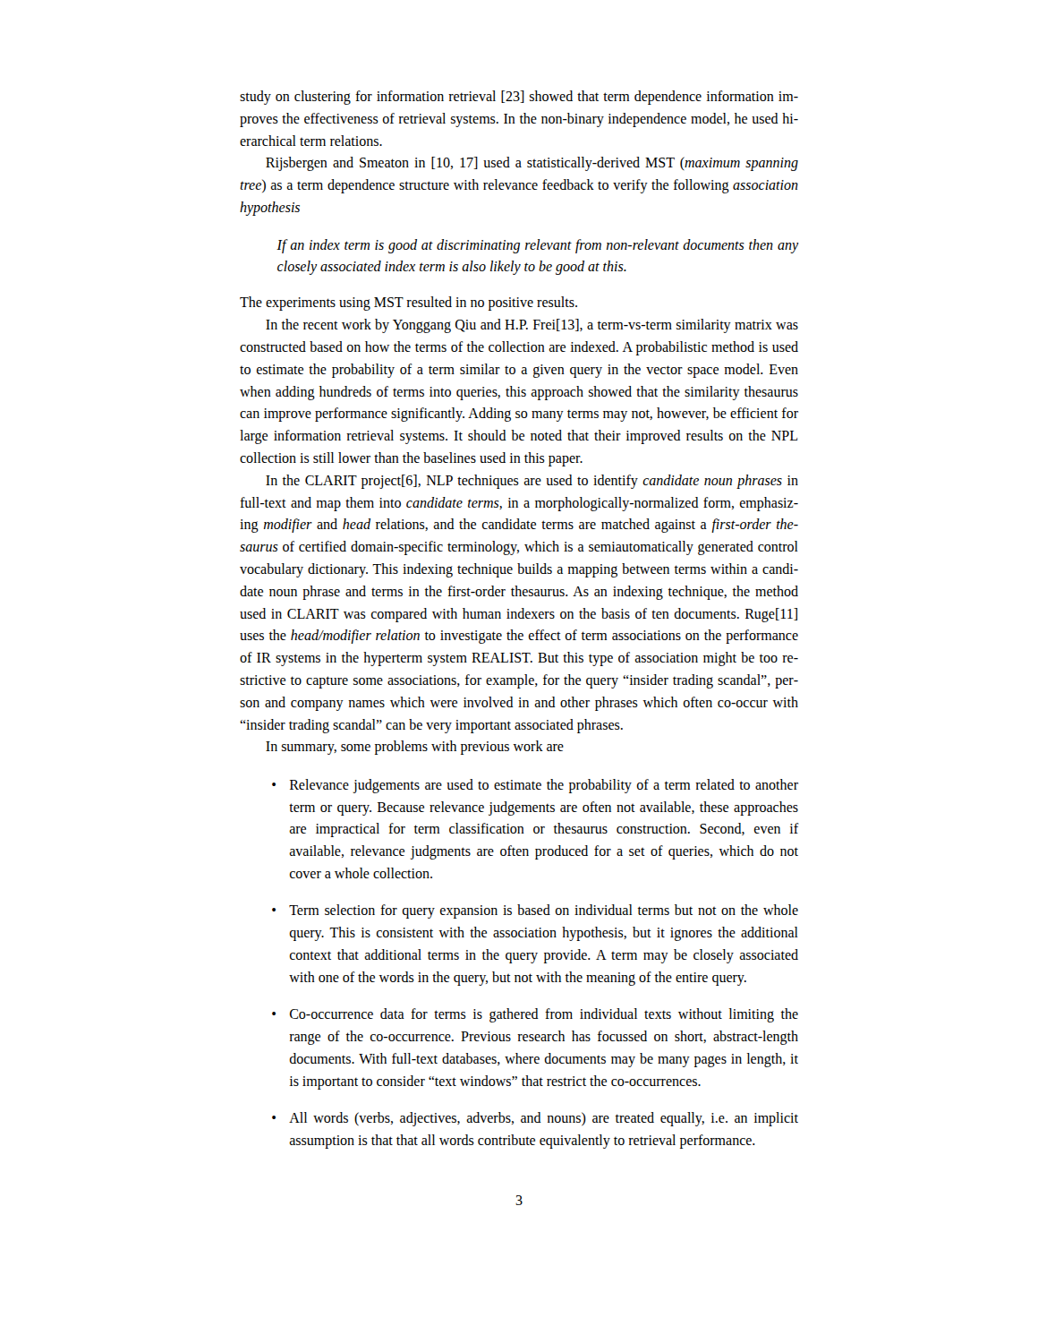study on clustering for information retrieval [23] showed that term dependence information improves the effectiveness of retrieval systems. In the non-binary independence model, he used hierarchical term relations.
Rijsbergen and Smeaton in [10, 17] used a statistically-derived MST (maximum spanning tree) as a term dependence structure with relevance feedback to verify the following association hypothesis
If an index term is good at discriminating relevant from non-relevant documents then any closely associated index term is also likely to be good at this.
The experiments using MST resulted in no positive results.
In the recent work by Yonggang Qiu and H.P. Frei[13], a term-vs-term similarity matrix was constructed based on how the terms of the collection are indexed. A probabilistic method is used to estimate the probability of a term similar to a given query in the vector space model. Even when adding hundreds of terms into queries, this approach showed that the similarity thesaurus can improve performance significantly. Adding so many terms may not, however, be efficient for large information retrieval systems. It should be noted that their improved results on the NPL collection is still lower than the baselines used in this paper.
In the CLARIT project[6], NLP techniques are used to identify candidate noun phrases in full-text and map them into candidate terms, in a morphologically-normalized form, emphasizing modifier and head relations, and the candidate terms are matched against a first-order thesaurus of certified domain-specific terminology, which is a semiautomatically generated control vocabulary dictionary. This indexing technique builds a mapping between terms within a candidate noun phrase and terms in the first-order thesaurus. As an indexing technique, the method used in CLARIT was compared with human indexers on the basis of ten documents. Ruge[11] uses the head/modifier relation to investigate the effect of term associations on the performance of IR systems in the hyperterm system REALIST. But this type of association might be too restrictive to capture some associations, for example, for the query “insider trading scandal”, person and company names which were involved in and other phrases which often co-occur with “insider trading scandal” can be very important associated phrases.
In summary, some problems with previous work are
Relevance judgements are used to estimate the probability of a term related to another term or query. Because relevance judgements are often not available, these approaches are impractical for term classification or thesaurus construction. Second, even if available, relevance judgments are often produced for a set of queries, which do not cover a whole collection.
Term selection for query expansion is based on individual terms but not on the whole query. This is consistent with the association hypothesis, but it ignores the additional context that additional terms in the query provide. A term may be closely associated with one of the words in the query, but not with the meaning of the entire query.
Co-occurrence data for terms is gathered from individual texts without limiting the range of the co-occurrence. Previous research has focussed on short, abstract-length documents. With full-text databases, where documents may be many pages in length, it is important to consider “text windows” that restrict the co-occurrences.
All words (verbs, adjectives, adverbs, and nouns) are treated equally, i.e. an implicit assumption is that that all words contribute equivalently to retrieval performance.
3